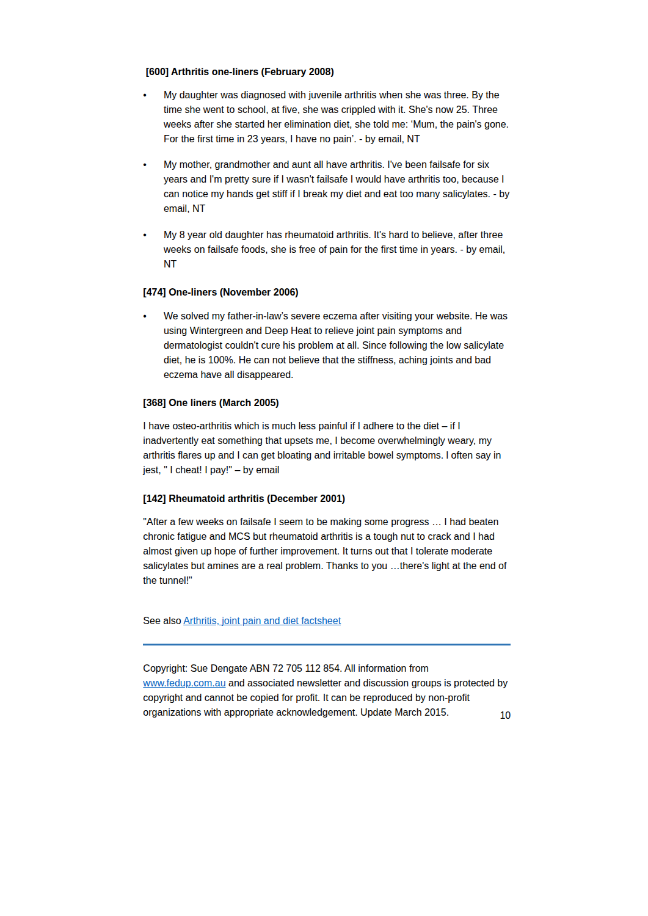[600] Arthritis one-liners (February 2008)
• My daughter was diagnosed with juvenile arthritis when she was three. By the time she went to school, at five, she was crippled with it. She's now 25. Three weeks after she started her elimination diet, she told me: ‘Mum, the pain's gone. For the first time in 23 years, I have no pain’. - by email, NT
• My mother, grandmother and aunt all have arthritis. I've been failsafe for six years and I'm pretty sure if I wasn't failsafe I would have arthritis too, because I can notice my hands get stiff if I break my diet and eat too many salicylates. - by email, NT
• My 8 year old daughter has rheumatoid arthritis. It's hard to believe, after three weeks on failsafe foods, she is free of pain for the first time in years. - by email, NT
[474] One-liners (November 2006)
• We solved my father-in-law’s severe eczema after visiting your website. He was using Wintergreen and Deep Heat to relieve joint pain symptoms and dermatologist couldn't cure his problem at all. Since following the low salicylate diet, he is 100%. He can not believe that the stiffness, aching joints and bad eczema have all disappeared.
[368] One liners (March 2005)
I have osteo-arthritis which is much less painful if I adhere to the diet – if I inadvertently eat something that upsets me, I become overwhelmingly weary, my arthritis flares up and I can get bloating and irritable bowel symptoms. l often say in jest, " I cheat! I pay!" – by email
[142] Rheumatoid arthritis (December 2001)
"After a few weeks on failsafe I seem to be making some progress … I had beaten chronic fatigue and MCS but rheumatoid arthritis is a tough nut to crack and I had almost given up hope of further improvement. It turns out that I tolerate moderate salicylates but amines are a real problem. Thanks to you …there's light at the end of the tunnel!"
See also Arthritis, joint pain and diet factsheet
Copyright: Sue Dengate ABN 72 705 112 854. All information from www.fedup.com.au and associated newsletter and discussion groups is protected by copyright and cannot be copied for profit. It can be reproduced by non-profit organizations with appropriate acknowledgement. Update March 2015.
10